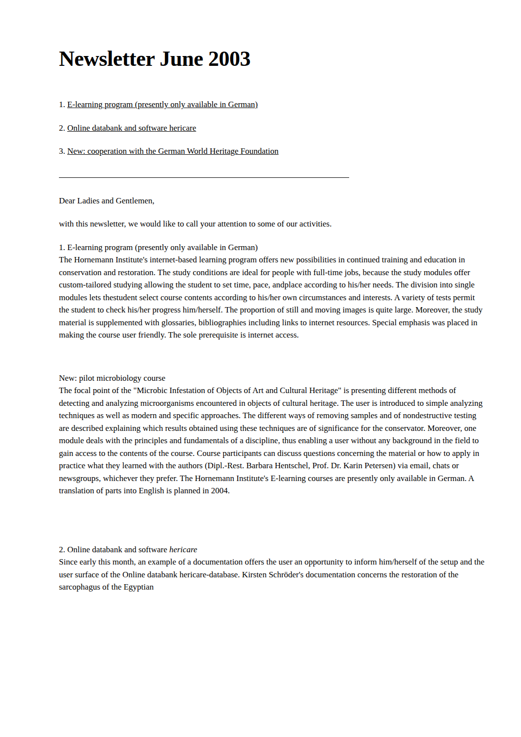Newsletter June 2003
E-learning program (presently only available in German)
Online databank and software hericare
New: cooperation with the German World Heritage Foundation
Dear Ladies and Gentlemen,
with this newsletter, we would like to call your attention to some of our activities.
1. E-learning program (presently only available in German)
The Hornemann Institute's internet-based learning program offers new possibilities in continued training and education in conservation and restoration. The study conditions are ideal for people with full-time jobs, because the study modules offer custom-tailored studying allowing the student to set time, pace, andplace according to his/her needs. The division into single modules lets thestudent select course contents according to his/her own circumstances and interests. A variety of tests permit the student to check his/her progress him/herself. The proportion of still and moving images is quite large. Moreover, the study material is supplemented with glossaries, bibliographies including links to internet resources. Special emphasis was placed in making the course user friendly. The sole prerequisite is internet access.
New: pilot microbiology course
The focal point of the "Microbic Infestation of Objects of Art and Cultural Heritage" is presenting different methods of detecting and analyzing microorganisms encountered in objects of cultural heritage. The user is introduced to simple analyzing techniques as well as modern and specific approaches. The different ways of removing samples and of nondestructive testing are described explaining which results obtained using these techniques are of significance for the conservator. Moreover, one module deals with the principles and fundamentals of a discipline, thus enabling a user without any background in the field to gain access to the contents of the course. Course participants can discuss questions concerning the material or how to apply in practice what they learned with the authors (Dipl.-Rest. Barbara Hentschel, Prof. Dr. Karin Petersen) via email, chats or newsgroups, whichever they prefer. The Hornemann Institute's E-learning courses are presently only available in German. A translation of parts into English is planned in 2004.
2. Online databank and software hericare
Since early this month, an example of a documentation offers the user an opportunity to inform him/herself of the setup and the user surface of the Online databank hericare-database. Kirsten Schröder's documentation concerns the restoration of the sarcophagus of the Egyptian